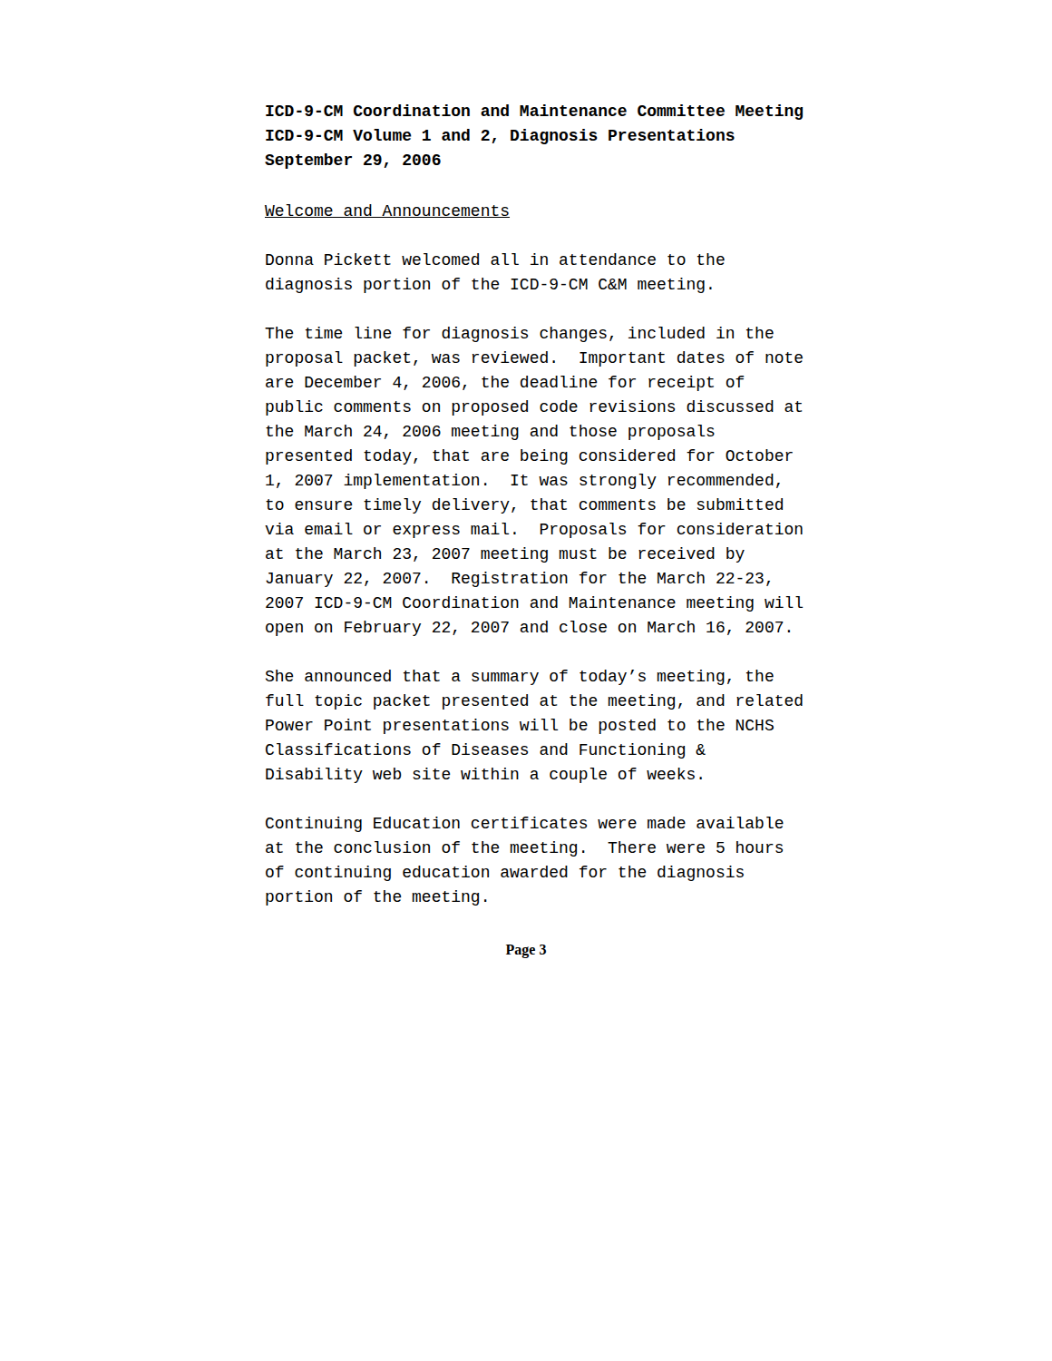ICD-9-CM Coordination and Maintenance Committee Meeting
ICD-9-CM Volume 1 and 2, Diagnosis Presentations
September 29, 2006
Welcome and Announcements
Donna Pickett welcomed all in attendance to the diagnosis portion of the ICD-9-CM C&M meeting.
The time line for diagnosis changes, included in the proposal packet, was reviewed. Important dates of note are December 4, 2006, the deadline for receipt of public comments on proposed code revisions discussed at the March 24, 2006 meeting and those proposals presented today, that are being considered for October 1, 2007 implementation. It was strongly recommended, to ensure timely delivery, that comments be submitted via email or express mail. Proposals for consideration at the March 23, 2007 meeting must be received by January 22, 2007. Registration for the March 22-23, 2007 ICD-9-CM Coordination and Maintenance meeting will open on February 22, 2007 and close on March 16, 2007.
She announced that a summary of today’s meeting, the full topic packet presented at the meeting, and related Power Point presentations will be posted to the NCHS Classifications of Diseases and Functioning & Disability web site within a couple of weeks.
Continuing Education certificates were made available at the conclusion of the meeting. There were 5 hours of continuing education awarded for the diagnosis portion of the meeting.
Page 3